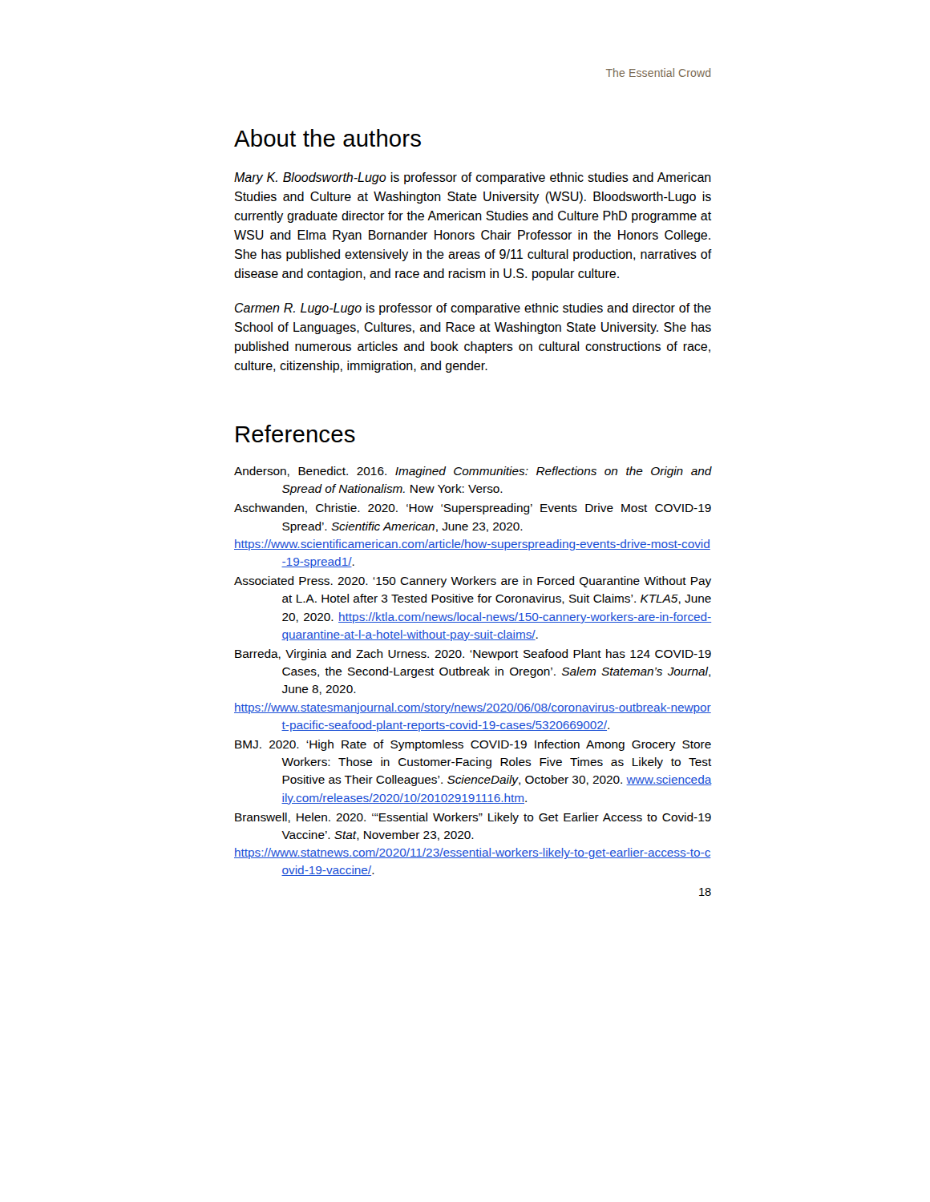The Essential Crowd
About the authors
Mary K. Bloodsworth-Lugo is professor of comparative ethnic studies and American Studies and Culture at Washington State University (WSU). Bloodsworth-Lugo is currently graduate director for the American Studies and Culture PhD programme at WSU and Elma Ryan Bornander Honors Chair Professor in the Honors College. She has published extensively in the areas of 9/11 cultural production, narratives of disease and contagion, and race and racism in U.S. popular culture.
Carmen R. Lugo-Lugo is professor of comparative ethnic studies and director of the School of Languages, Cultures, and Race at Washington State University. She has published numerous articles and book chapters on cultural constructions of race, culture, citizenship, immigration, and gender.
References
Anderson, Benedict. 2016. Imagined Communities: Reflections on the Origin and Spread of Nationalism. New York: Verso.
Aschwanden, Christie. 2020. ‘How ‘Superspreading’ Events Drive Most COVID-19 Spread’. Scientific American, June 23, 2020. https://www.scientificamerican.com/article/how-superspreading-events-drive-most-covid-19-spread1/.
Associated Press. 2020. ‘150 Cannery Workers are in Forced Quarantine Without Pay at L.A. Hotel after 3 Tested Positive for Coronavirus, Suit Claims’. KTLA5, June 20, 2020. https://ktla.com/news/local-news/150-cannery-workers-are-in-forced-quarantine-at-l-a-hotel-without-pay-suit-claims/.
Barreda, Virginia and Zach Urness. 2020. ‘Newport Seafood Plant has 124 COVID-19 Cases, the Second-Largest Outbreak in Oregon’. Salem Stateman’s Journal, June 8, 2020. https://www.statesmanjournal.com/story/news/2020/06/08/coronavirus-outbreak-newport-pacific-seafood-plant-reports-covid-19-cases/5320669002/.
BMJ. 2020. ‘High Rate of Symptomless COVID-19 Infection Among Grocery Store Workers: Those in Customer-Facing Roles Five Times as Likely to Test Positive as Their Colleagues’. ScienceDaily, October 30, 2020. www.sciencedaily.com/releases/2020/10/201029191116.htm.
Branswell, Helen. 2020. ‘“Essential Workers” Likely to Get Earlier Access to Covid-19 Vaccine’. Stat, November 23, 2020. https://www.statnews.com/2020/11/23/essential-workers-likely-to-get-earlier-access-to-covid-19-vaccine/.
18